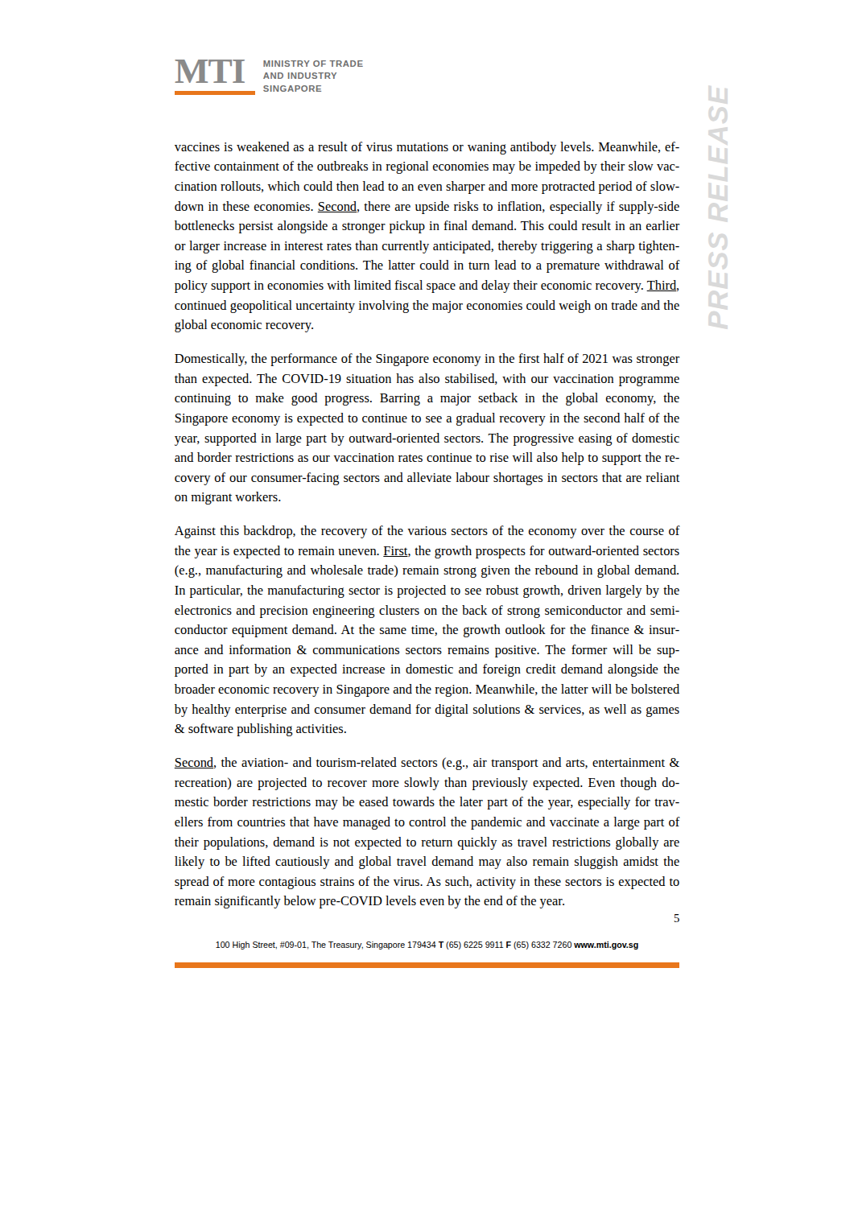PRESS RELEASE
MTI
MINISTRY OF TRADE
AND INDUSTRY
SINGAPORE
vaccines is weakened as a result of virus mutations or waning antibody levels. Meanwhile, effective containment of the outbreaks in regional economies may be impeded by their slow vaccination rollouts, which could then lead to an even sharper and more protracted period of slowdown in these economies. Second, there are upside risks to inflation, especially if supply-side bottlenecks persist alongside a stronger pickup in final demand. This could result in an earlier or larger increase in interest rates than currently anticipated, thereby triggering a sharp tightening of global financial conditions. The latter could in turn lead to a premature withdrawal of policy support in economies with limited fiscal space and delay their economic recovery. Third, continued geopolitical uncertainty involving the major economies could weigh on trade and the global economic recovery.
Domestically, the performance of the Singapore economy in the first half of 2021 was stronger than expected. The COVID-19 situation has also stabilised, with our vaccination programme continuing to make good progress. Barring a major setback in the global economy, the Singapore economy is expected to continue to see a gradual recovery in the second half of the year, supported in large part by outward-oriented sectors. The progressive easing of domestic and border restrictions as our vaccination rates continue to rise will also help to support the recovery of our consumer-facing sectors and alleviate labour shortages in sectors that are reliant on migrant workers.
Against this backdrop, the recovery of the various sectors of the economy over the course of the year is expected to remain uneven. First, the growth prospects for outward-oriented sectors (e.g., manufacturing and wholesale trade) remain strong given the rebound in global demand. In particular, the manufacturing sector is projected to see robust growth, driven largely by the electronics and precision engineering clusters on the back of strong semiconductor and semiconductor equipment demand. At the same time, the growth outlook for the finance & insurance and information & communications sectors remains positive. The former will be supported in part by an expected increase in domestic and foreign credit demand alongside the broader economic recovery in Singapore and the region. Meanwhile, the latter will be bolstered by healthy enterprise and consumer demand for digital solutions & services, as well as games & software publishing activities.
Second, the aviation- and tourism-related sectors (e.g., air transport and arts, entertainment & recreation) are projected to recover more slowly than previously expected. Even though domestic border restrictions may be eased towards the later part of the year, especially for travellers from countries that have managed to control the pandemic and vaccinate a large part of their populations, demand is not expected to return quickly as travel restrictions globally are likely to be lifted cautiously and global travel demand may also remain sluggish amidst the spread of more contagious strains of the virus. As such, activity in these sectors is expected to remain significantly below pre-COVID levels even by the end of the year.
5
100 High Street, #09-01, The Treasury, Singapore 179434 T (65) 6225 9911 F (65) 6332 7260 www.mti.gov.sg